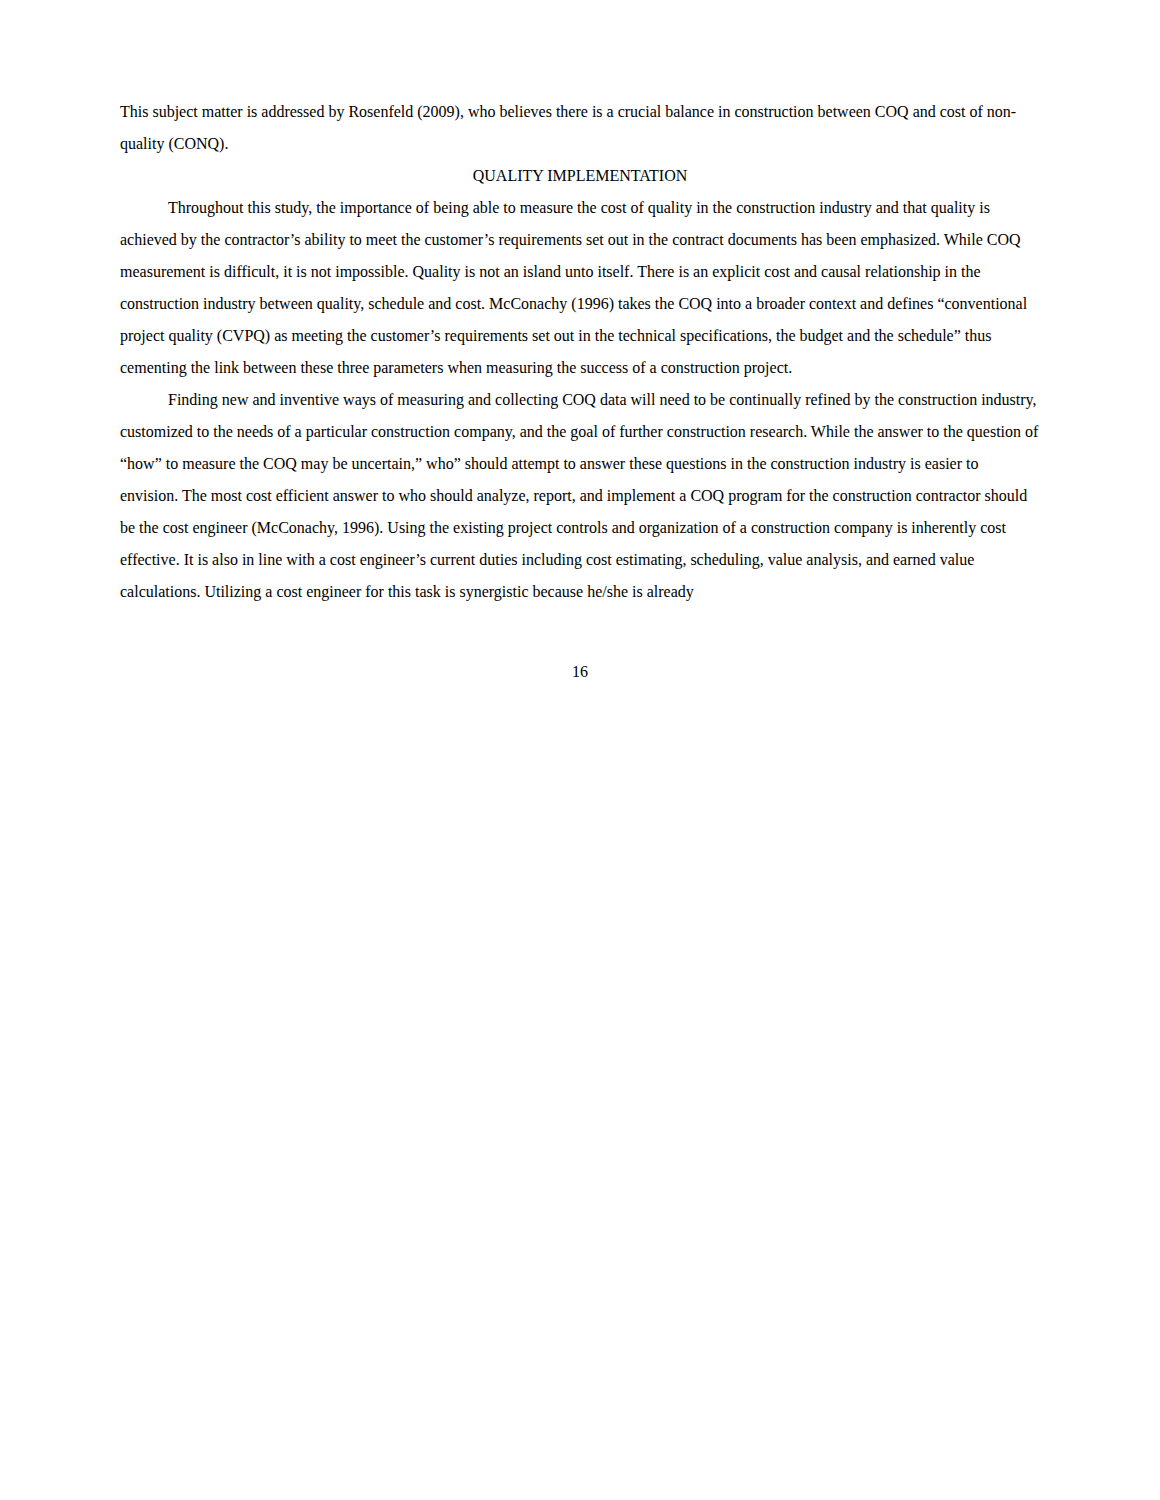This subject matter is addressed by Rosenfeld (2009), who believes there is a crucial balance in construction between COQ and cost of non-quality (CONQ).
QUALITY IMPLEMENTATION
Throughout this study, the importance of being able to measure the cost of quality in the construction industry and that quality is achieved by the contractor’s ability to meet the customer’s requirements set out in the contract documents has been emphasized. While COQ measurement is difficult, it is not impossible. Quality is not an island unto itself. There is an explicit cost and causal relationship in the construction industry between quality, schedule and cost. McConachy (1996) takes the COQ into a broader context and defines “conventional project quality (CVPQ) as meeting the customer’s requirements set out in the technical specifications, the budget and the schedule” thus cementing the link between these three parameters when measuring the success of a construction project.
Finding new and inventive ways of measuring and collecting COQ data will need to be continually refined by the construction industry, customized to the needs of a particular construction company, and the goal of further construction research. While the answer to the question of “how” to measure the COQ may be uncertain,” who” should attempt to answer these questions in the construction industry is easier to envision. The most cost efficient answer to who should analyze, report, and implement a COQ program for the construction contractor should be the cost engineer (McConachy, 1996). Using the existing project controls and organization of a construction company is inherently cost effective. It is also in line with a cost engineer’s current duties including cost estimating, scheduling, value analysis, and earned value calculations. Utilizing a cost engineer for this task is synergistic because he/she is already
16